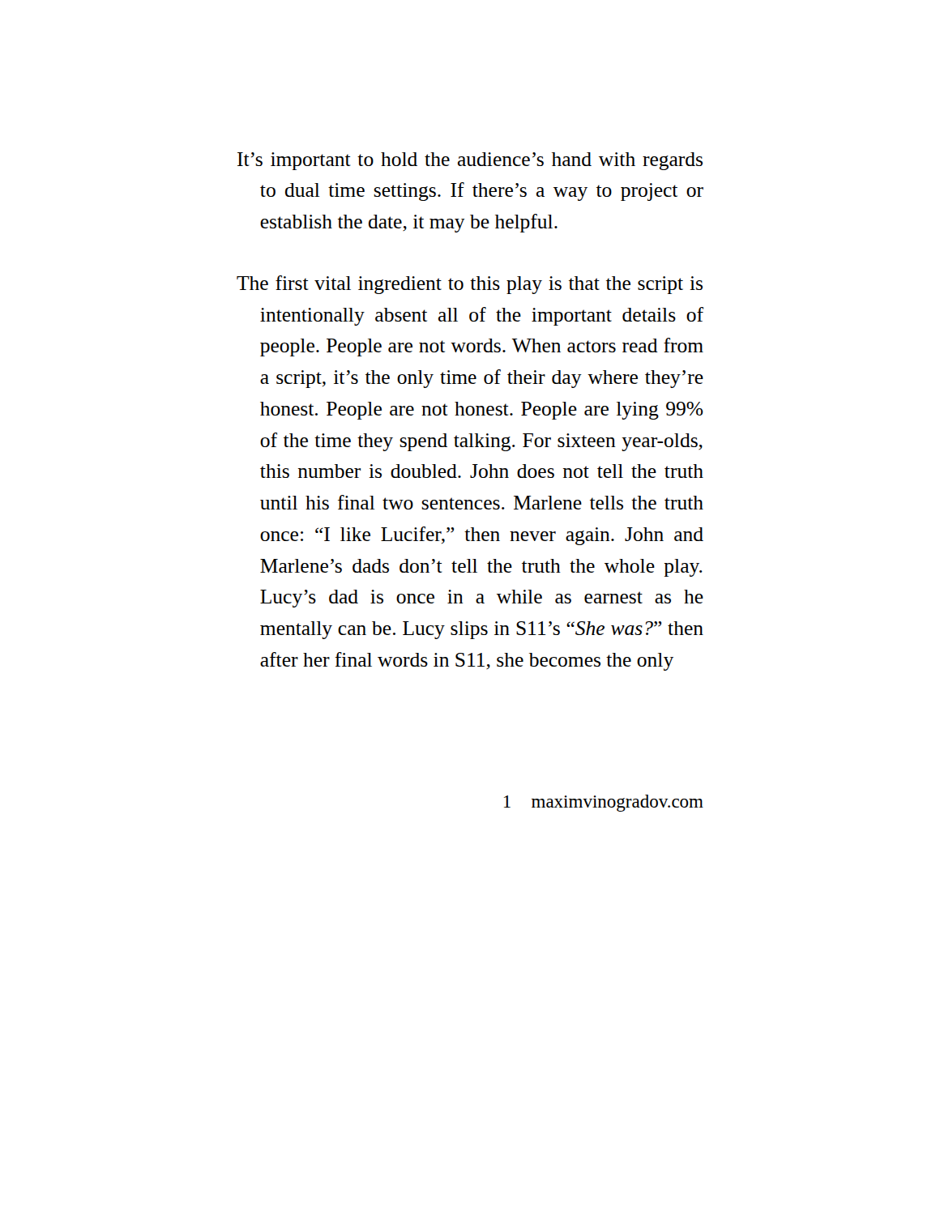It’s important to hold the audience’s hand with regards to dual time settings. If there’s a way to project or establish the date, it may be helpful.
The first vital ingredient to this play is that the script is intentionally absent all of the important details of people. People are not words. When actors read from a script, it’s the only time of their day where they’re honest. People are not honest. People are lying 99% of the time they spend talking. For sixteen year-olds, this number is doubled. John does not tell the truth until his final two sentences. Marlene tells the truth once: “I like Lucifer,” then never again. John and Marlene’s dads don’t tell the truth the whole play. Lucy’s dad is once in a while as earnest as he mentally can be. Lucy slips in S11’s “She was?” then after her final words in S11, she becomes the only
1maximvinogradov.com